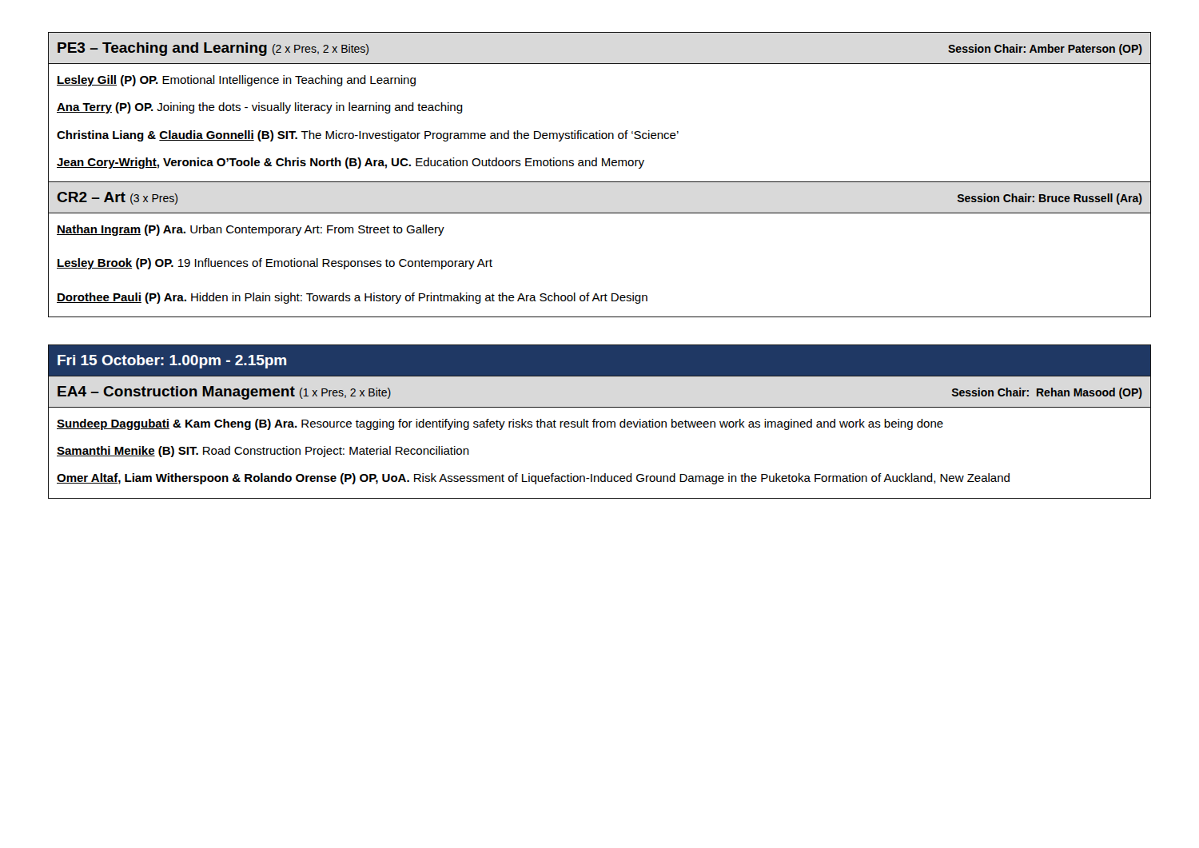PE3 – Teaching and Learning (2 x Pres, 2 x Bites)
Session Chair: Amber Paterson (OP)
Lesley Gill (P) OP. Emotional Intelligence in Teaching and Learning
Ana Terry (P) OP. Joining the dots - visually literacy in learning and teaching
Christina Liang & Claudia Gonnelli (B) SIT. The Micro-Investigator Programme and the Demystification of ‘Science’
Jean Cory-Wright, Veronica O’Toole & Chris North (B) Ara, UC. Education Outdoors Emotions and Memory
CR2 – Art (3 x Pres)
Session Chair: Bruce Russell (Ara)
Nathan Ingram (P) Ara. Urban Contemporary Art: From Street to Gallery
Lesley Brook (P) OP. 19 Influences of Emotional Responses to Contemporary Art
Dorothee Pauli (P) Ara. Hidden in Plain sight: Towards a History of Printmaking at the Ara School of Art Design
Fri 15 October: 1.00pm - 2.15pm
EA4 – Construction Management (1 x Pres, 2 x Bite)
Session Chair: Rehan Masood (OP)
Sundeep Daggubati & Kam Cheng (B) Ara. Resource tagging for identifying safety risks that result from deviation between work as imagined and work as being done
Samanthi Menike (B) SIT. Road Construction Project: Material Reconciliation
Omer Altaf, Liam Witherspoon & Rolando Orense (P) OP, UoA. Risk Assessment of Liquefaction-Induced Ground Damage in the Puketoka Formation of Auckland, New Zealand